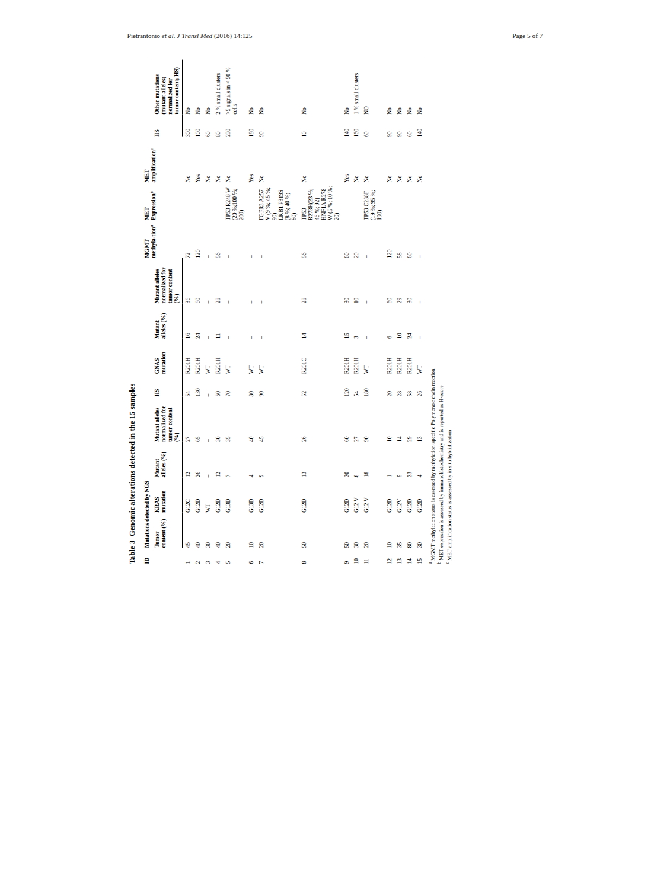Pietrantonio et al. J Transl Med (2016) 14:125
Page 5 of 7
Table 3 Genomic alterations detected in the 15 samples
| ID | Mutations detected by NGS | MGMT methyla‑tion a | MET Expression b | MET amplification c |
| --- | --- | --- | --- | --- |
| Tumor content (%) | KRAS mutation | Mutant alleles (%) | Mutant alleles normalized for tumor content (%) | HS | GNAS mutation | Mutant alleles (%) | Mutant alleles normalized for tumor content (%) | HS | Other mutations (mutant alleles; normalized for tumor content; HS) |
| 1 | 45 | G12C | 12 | 27 | 54 | R201H | 16 | 36 | 72 | | No | 300 | No |
| 2 | 40 | G12D | 26 | 65 | 130 | R201H | 24 | 60 | 120 | | Yes | 100 | No |
| 3 | 30 | WT | – | – | – | WT | – | – | – | | No | 60 | No |
| 4 | 40 | G12D | 12 | 30 | 60 | R201H | 11 | 28 | 56 | | No | 80 | 2 % small clusters |
| 5 | 20 | G13D | 7 | 35 | 70 | WT | – | – | – | TP53 R248 W (20 %;100 %; 200) | No | 250 | >5 signals in < 50 % cells |
| 6 | 10 | G13D | 4 | 40 | 80 | WT | – | – | – | | Yes | 180 | No |
| 7 | 20 | G12D | 9 | 45 | 90 | WT | – | – | – | FGFR3 A257 V (9 %; 45 %; 90) LKB1 P319S (8 %; 40 %; 80) | No | 90 | No |
| 8 | 50 | G12D | 13 | 26 | 52 | R201C | 14 | 28 | 56 | TP53 R273H(23 %; 46 %; 92) HNF1A R278 W (5 %; 10 %; 20) | No | 10 | No |
| 9 | 50 | G12D | 30 | 60 | 120 | R201H | 15 | 30 | 60 | | Yes | 140 | No |
| 10 | 30 | G12 V | 8 | 27 | 54 | R201H | 3 | 10 | 20 | | No | 160 | 1 % small clusters |
| 11 | 20 | G12 V | 18 | 90 | 180 | WT | – | – | – | TP53 C238F (19 %; 95 %; 190) | No | 60 | NO |
| 12 | 10 | G12D | 1 | 10 | 20 | R201H | 6 | 60 | 120 | | No | 90 | No |
| 13 | 35 | G12V | 5 | 14 | 28 | R201H | 10 | 29 | 58 | | No | 90 | No |
| 14 | 80 | G12D | 23 | 29 | 58 | R201H | 24 | 30 | 60 | | No | 60 | No |
| 15 | 30 | G12D | 4 | 13 | 26 | WT | – | – | – | | No | 140 | No |
a MGMT methylation status is assessed by methylation-specific Polymerase chain reaction
b MET expression is assessed by immunohistochemistry and is reported as H-score
c MET amplification status is assessed by in situ hybridization